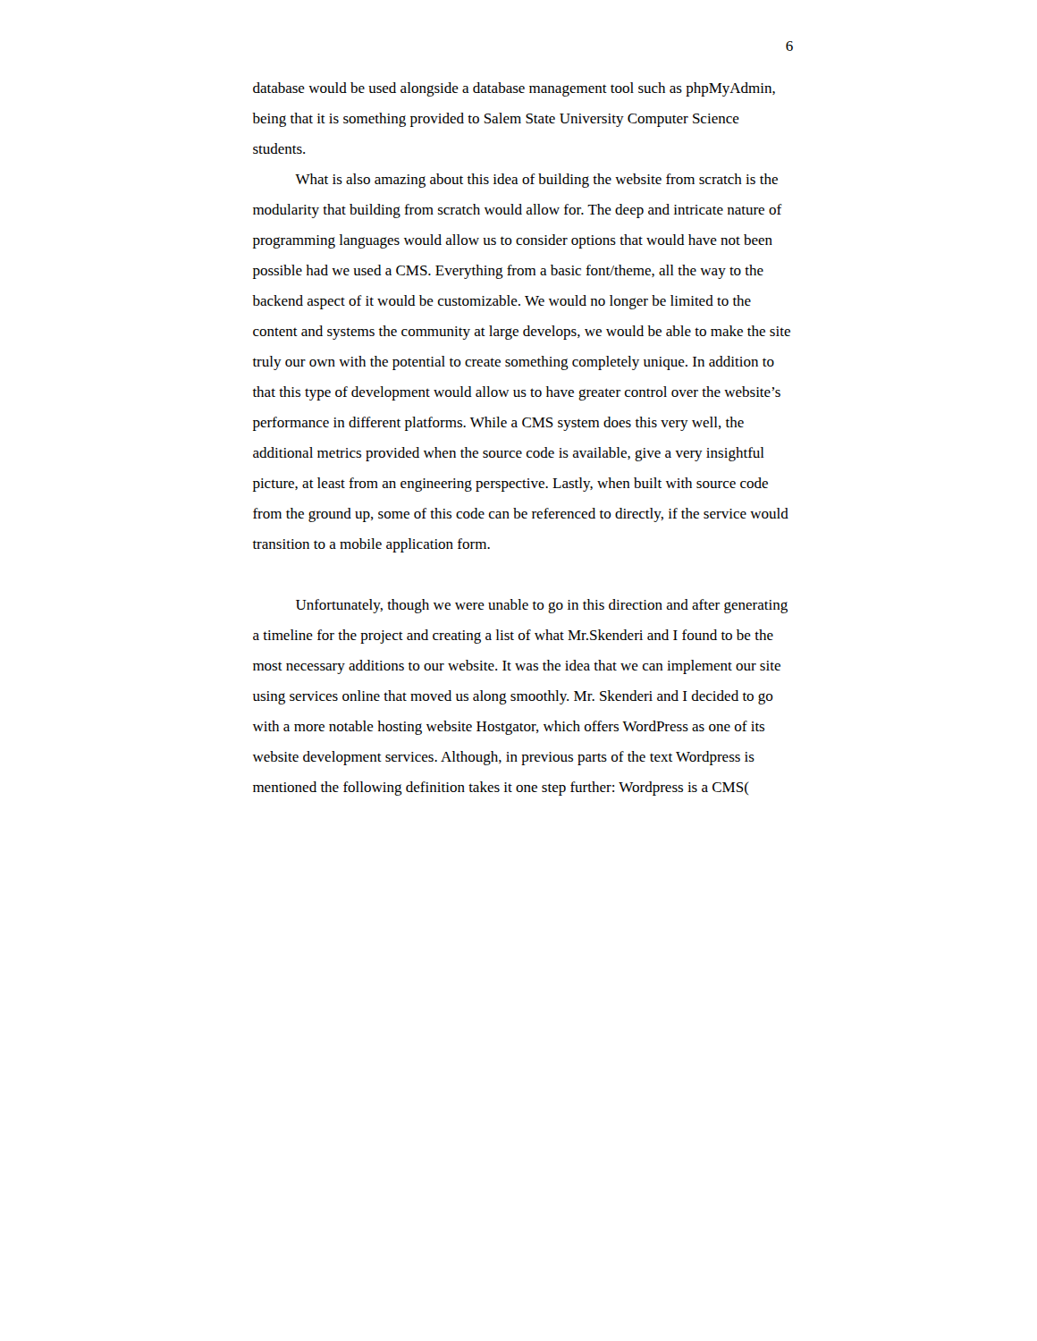6
database would be used alongside a database management tool such as phpMyAdmin, being that it is something provided to Salem State University Computer Science students.
What is also amazing about this idea of building the website from scratch is the modularity that building from scratch would allow for. The deep and intricate nature of programming languages would allow us to consider options that would have not been possible had we used a CMS. Everything from a basic font/theme, all the way to the backend aspect of it would be customizable. We would no longer be limited to the content and systems the community at large develops, we would be able to make the site truly our own with the potential to create something completely unique. In addition to that this type of development would allow us to have greater control over the website’s performance in different platforms. While a CMS system does this very well, the additional metrics provided when the source code is available, give a very insightful picture, at least from an engineering perspective. Lastly, when built with source code from the ground up, some of this code can be referenced to directly, if the service would transition to a mobile application form.
Unfortunately, though we were unable to go in this direction and after generating a timeline for the project and creating a list of what Mr.Skenderi and I found to be the most necessary additions to our website. It was the idea that we can implement our site using services online that moved us along smoothly. Mr. Skenderi and I decided to go with a more notable hosting website Hostgator, which offers WordPress as one of its website development services. Although, in previous parts of the text Wordpress is mentioned the following definition takes it one step further: Wordpress is a CMS(